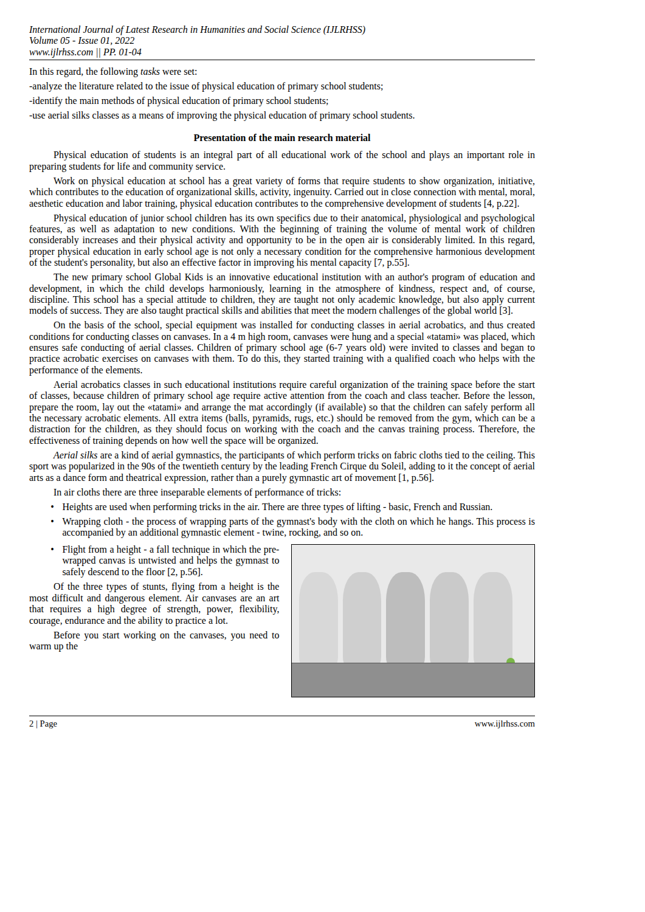International Journal of Latest Research in Humanities and Social Science (IJLRHSS)
Volume 05 - Issue 01, 2022
www.ijlrhss.com || PP. 01-04
In this regard, the following tasks were set:
-analyze the literature related to the issue of physical education of primary school students;
-identify the main methods of physical education of primary school students;
-use aerial silks classes as a means of improving the physical education of primary school students.
Presentation of the main research material
Physical education of students is an integral part of all educational work of the school and plays an important role in preparing students for life and community service.
Work on physical education at school has a great variety of forms that require students to show organization, initiative, which contributes to the education of organizational skills, activity, ingenuity. Carried out in close connection with mental, moral, aesthetic education and labor training, physical education contributes to the comprehensive development of students [4, p.22].
Physical education of junior school children has its own specifics due to their anatomical, physiological and psychological features, as well as adaptation to new conditions. With the beginning of training the volume of mental work of children considerably increases and their physical activity and opportunity to be in the open air is considerably limited. In this regard, proper physical education in early school age is not only a necessary condition for the comprehensive harmonious development of the student's personality, but also an effective factor in improving his mental capacity [7, p.55].
The new primary school Global Kids is an innovative educational institution with an author's program of education and development, in which the child develops harmoniously, learning in the atmosphere of kindness, respect and, of course, discipline. This school has a special attitude to children, they are taught not only academic knowledge, but also apply current models of success. They are also taught practical skills and abilities that meet the modern challenges of the global world [3].
On the basis of the school, special equipment was installed for conducting classes in aerial acrobatics, and thus created conditions for conducting classes on canvases. In a 4 m high room, canvases were hung and a special «tatami» was placed, which ensures safe conducting of aerial classes. Children of primary school age (6-7 years old) were invited to classes and began to practice acrobatic exercises on canvases with them. To do this, they started training with a qualified coach who helps with the performance of the elements.
Aerial acrobatics classes in such educational institutions require careful organization of the training space before the start of classes, because children of primary school age require active attention from the coach and class teacher. Before the lesson, prepare the room, lay out the «tatami» and arrange the mat accordingly (if available) so that the children can safely perform all the necessary acrobatic elements. All extra items (balls, pyramids, rugs, etc.) should be removed from the gym, which can be a distraction for the children, as they should focus on working with the coach and the canvas training process. Therefore, the effectiveness of training depends on how well the space will be organized.
Aerial silks are a kind of aerial gymnastics, the participants of which perform tricks on fabric cloths tied to the ceiling. This sport was popularized in the 90s of the twentieth century by the leading French Cirque du Soleil, adding to it the concept of aerial arts as a dance form and theatrical expression, rather than a purely gymnastic art of movement [1, p.56].
In air cloths there are three inseparable elements of performance of tricks:
Heights are used when performing tricks in the air. There are three types of lifting - basic, French and Russian.
Wrapping cloth - the process of wrapping parts of the gymnast's body with the cloth on which he hangs. This process is accompanied by an additional gymnastic element - twine, rocking, and so on.
Flight from a height - a fall technique in which the pre-wrapped canvas is untwisted and helps the gymnast to safely descend to the floor [2, p.56].
Of the three types of stunts, flying from a height is the most difficult and dangerous element. Air canvases are an art that requires a high degree of strength, power, flexibility, courage, endurance and the ability to practice a lot.
Before you start working on the canvases, you need to warm up the
2 | Page www.ijlrhss.com